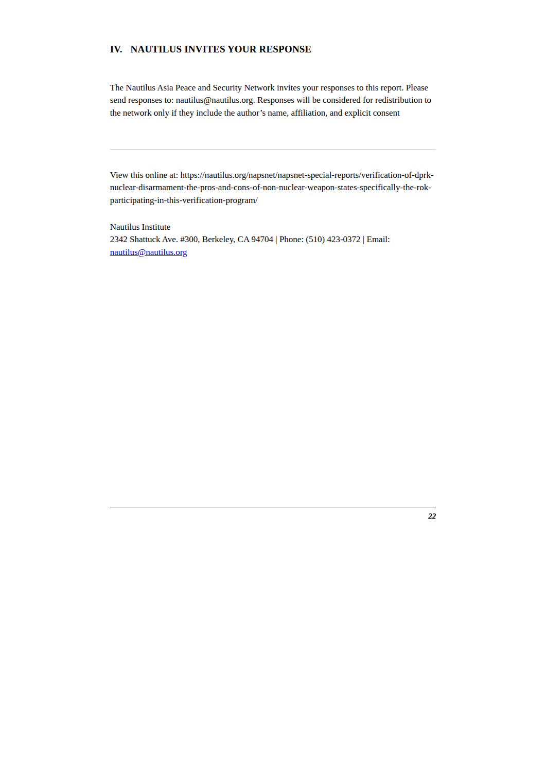IV. NAUTILUS INVITES YOUR RESPONSE
The Nautilus Asia Peace and Security Network invites your responses to this report. Please send responses to: nautilus@nautilus.org. Responses will be considered for redistribution to the network only if they include the author’s name, affiliation, and explicit consent
View this online at: https://nautilus.org/napsnet/napsnet-special-reports/verification-of-dprk-nuclear-disarmament-the-pros-and-cons-of-non-nuclear-weapon-states-specifically-the-rok-participating-in-this-verification-program/
Nautilus Institute
2342 Shattuck Ave. #300, Berkeley, CA 94704 | Phone: (510) 423-0372 | Email: nautilus@nautilus.org
22